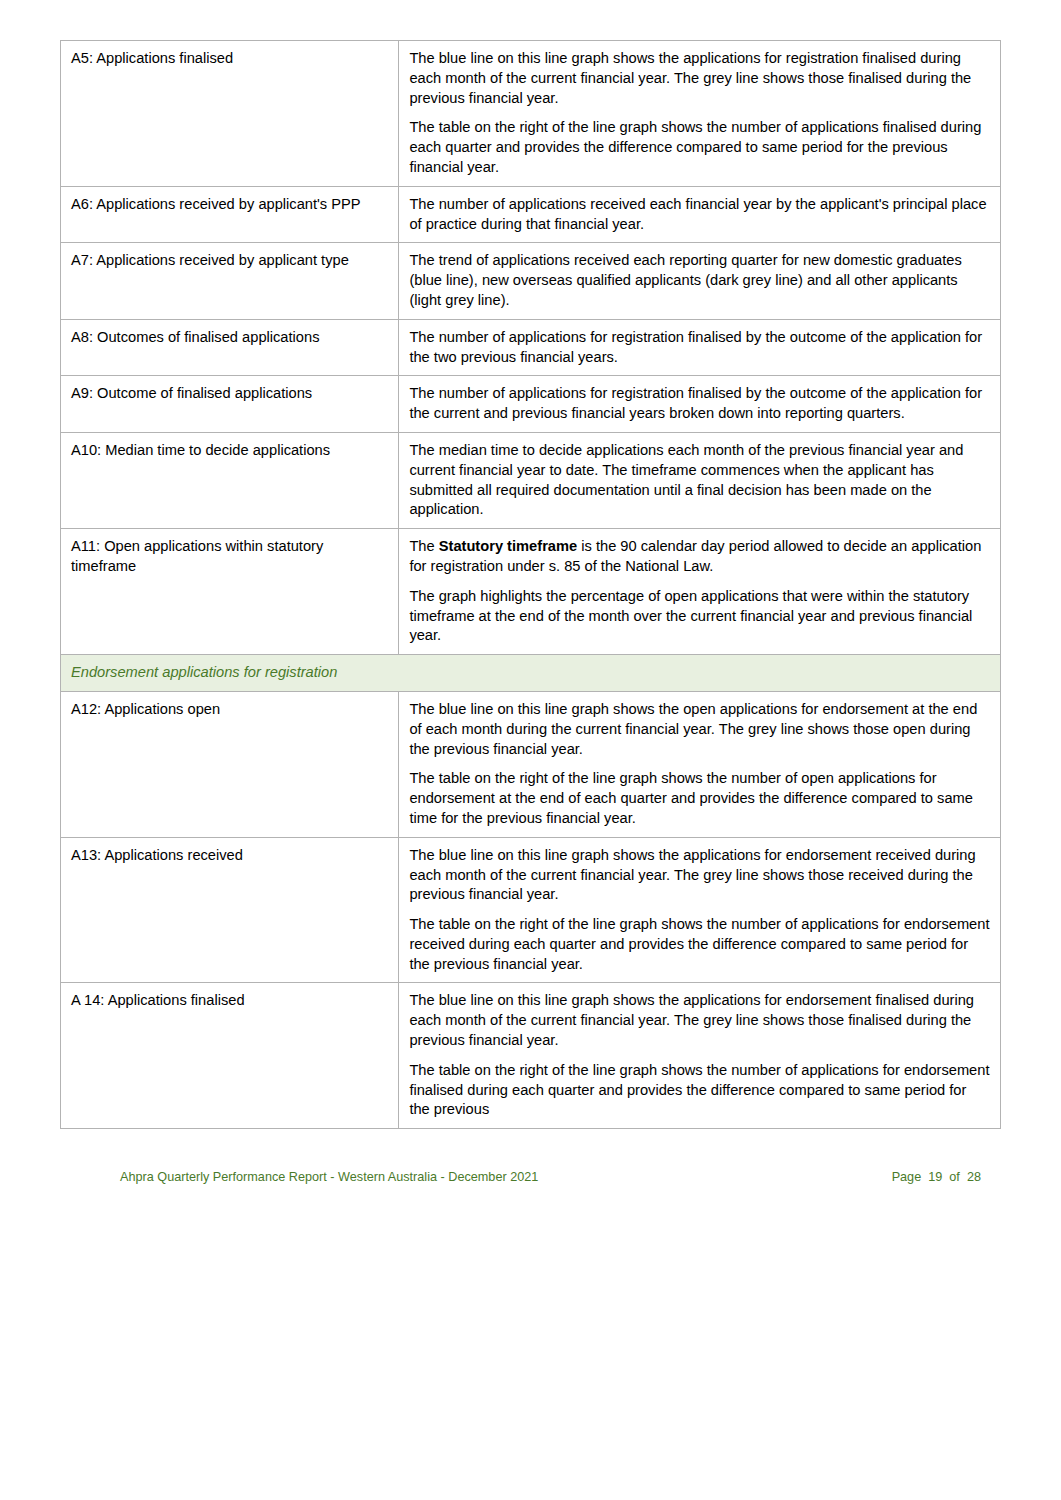| A5: Applications finalised | The blue line on this line graph shows the applications for registration finalised during each month of the current financial year. The grey line shows those finalised during the previous financial year. The table on the right of the line graph shows the number of applications finalised during each quarter and provides the difference compared to same period for the previous financial year. |
| A6: Applications received by applicant's PPP | The number of applications received each financial year by the applicant's principal place of practice during that financial year. |
| A7: Applications received by applicant type | The trend of applications received each reporting quarter for new domestic graduates (blue line), new overseas qualified applicants (dark grey line) and all other applicants (light grey line). |
| A8: Outcomes of finalised applications | The number of applications for registration finalised by the outcome of the application for the two previous financial years. |
| A9: Outcome of finalised applications | The number of applications for registration finalised by the outcome of the application for the current and previous financial years broken down into reporting quarters. |
| A10: Median time to decide applications | The median time to decide applications each month of the previous financial year and current financial year to date. The timeframe commences when the applicant has submitted all required documentation until a final decision has been made on the application. |
| A11: Open applications within statutory timeframe | The Statutory timeframe is the 90 calendar day period allowed to decide an application for registration under s. 85 of the National Law. The graph highlights the percentage of open applications that were within the statutory timeframe at the end of the month over the current financial year and previous financial year. |
| Endorsement applications for registration |
| A12: Applications open | The blue line on this line graph shows the open applications for endorsement at the end of each month during the current financial year. The grey line shows those open during the previous financial year. The table on the right of the line graph shows the number of open applications for endorsement at the end of each quarter and provides the difference compared to same time for the previous financial year. |
| A13: Applications received | The blue line on this line graph shows the applications for endorsement received during each month of the current financial year. The grey line shows those received during the previous financial year. The table on the right of the line graph shows the number of applications for endorsement received during each quarter and provides the difference compared to same period for the previous financial year. |
| A 14: Applications finalised | The blue line on this line graph shows the applications for endorsement finalised during each month of the current financial year. The grey line shows those finalised during the previous financial year. The table on the right of the line graph shows the number of applications for endorsement finalised during each quarter and provides the difference compared to same period for the previous |
Ahpra Quarterly Performance Report - Western Australia - December 2021 Page 19 of 28